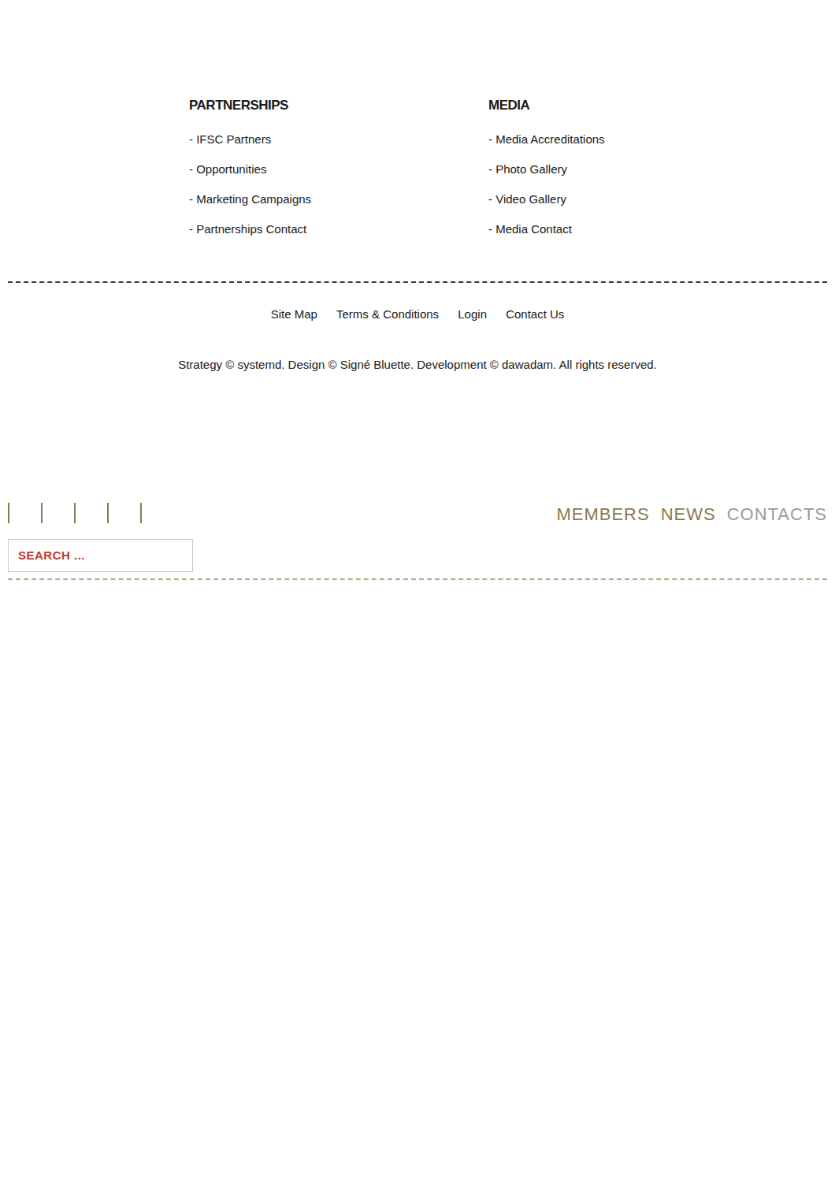Partnerships
- IFSC Partners
- Opportunities
- Marketing Campaigns
- Partnerships Contact
Media
- Media Accreditations
- Photo Gallery
- Video Gallery
- Media Contact
Site Map Terms & Conditions Login Contact Us
Strategy © systemd. Design © Signé Bluette. Development © dawadam. All rights reserved.
Members News Contacts